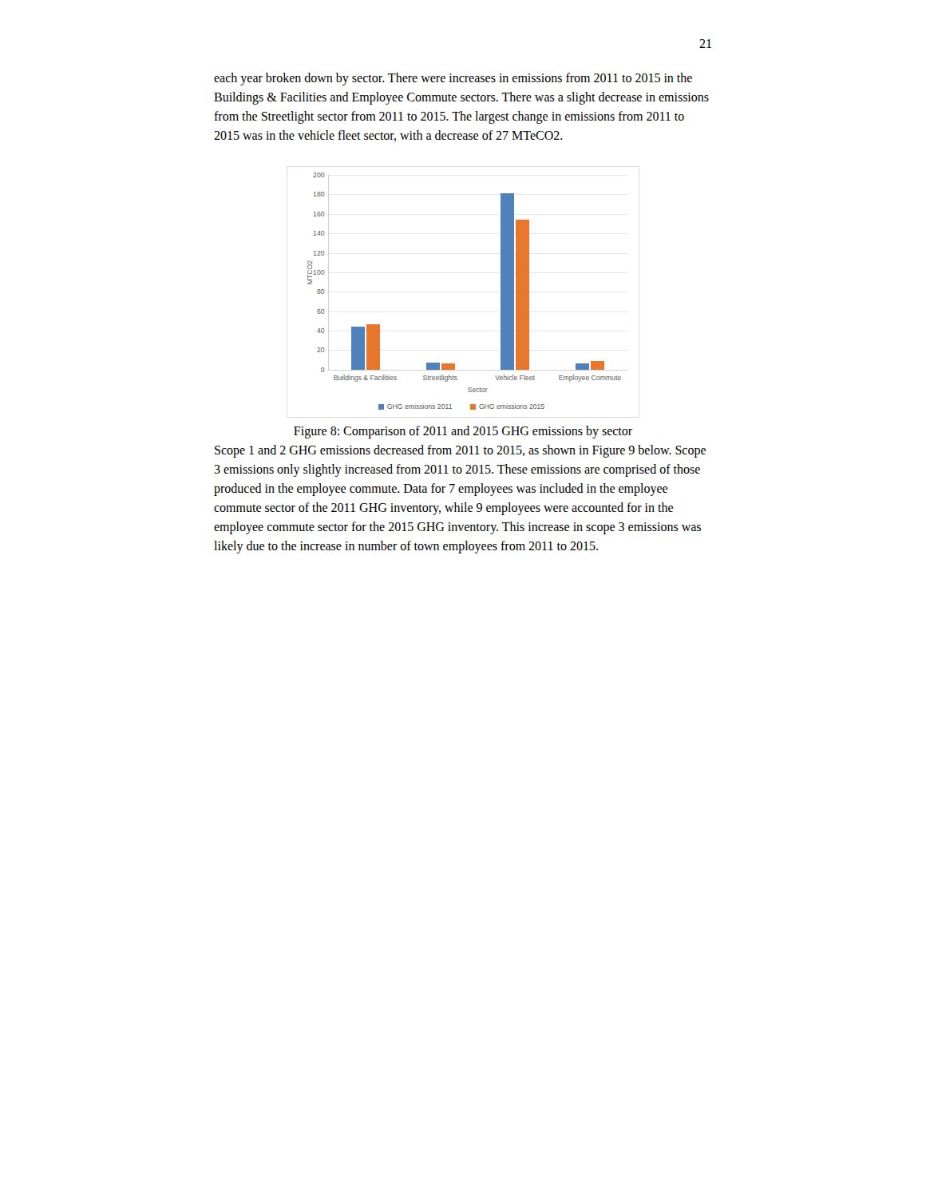21
each year broken down by sector. There were increases in emissions from 2011 to 2015 in the Buildings & Facilities and Employee Commute sectors. There was a slight decrease in emissions from the Streetlight sector from 2011 to 2015. The largest change in emissions from 2011 to 2015 was in the vehicle fleet sector, with a decrease of 27 MTeCO2.
MTCO2
200
180
160
140
120
100
80
60
40
20
0
Buildings & Facilities Streetlights Vehicle Fleet Employee Commute
Sector
GHG emissions 2011 GHG emissions 2015
Figure 8: Comparison of 2011 and 2015 GHG emissions by sector
Scope 1 and 2 GHG emissions decreased from 2011 to 2015, as shown in Figure 9 below. Scope 3 emissions only slightly increased from 2011 to 2015. These emissions are comprised of those produced in the employee commute. Data for 7 employees was included in the employee commute sector of the 2011 GHG inventory, while 9 employees were accounted for in the employee commute sector for the 2015 GHG inventory. This increase in scope 3 emissions was likely due to the increase in number of town employees from 2011 to 2015.